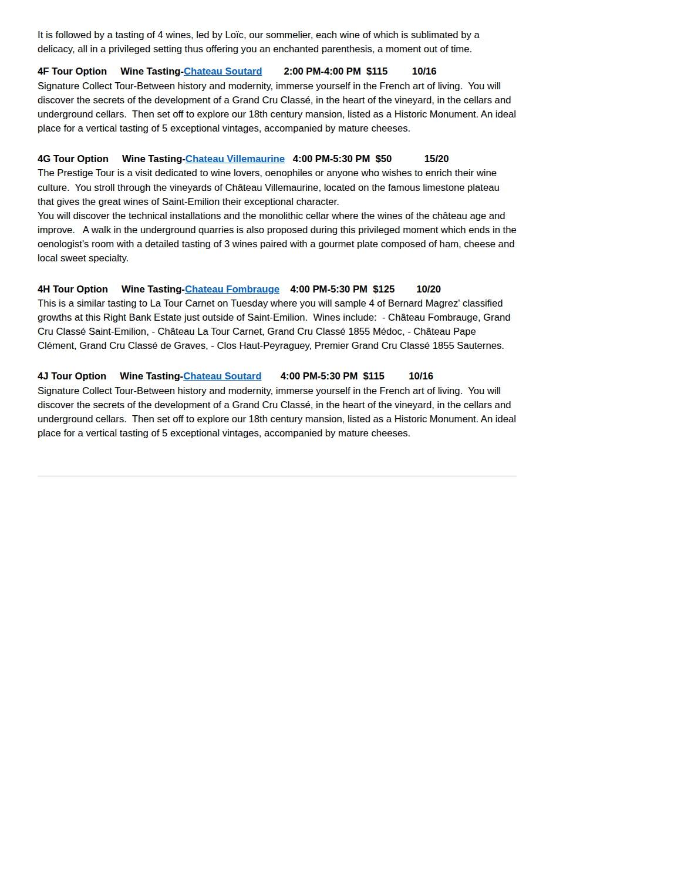It is followed by a tasting of 4 wines, led by Loïc, our sommelier, each wine of which is sublimated by a delicacy, all in a privileged setting thus offering you an enchanted parenthesis, a moment out of time.
4F Tour Option Wine Tasting-Chateau Soutard 2:00 PM-4:00 PM $115 10/16
Signature Collect Tour-Between history and modernity, immerse yourself in the French art of living. You will discover the secrets of the development of a Grand Cru Classé, in the heart of the vineyard, in the cellars and underground cellars. Then set off to explore our 18th century mansion, listed as a Historic Monument. An ideal place for a vertical tasting of 5 exceptional vintages, accompanied by mature cheeses.
4G Tour Option Wine Tasting-Chateau Villemaurine 4:00 PM-5:30 PM $50 15/20
The Prestige Tour is a visit dedicated to wine lovers, oenophiles or anyone who wishes to enrich their wine culture. You stroll through the vineyards of Château Villemaurine, located on the famous limestone plateau that gives the great wines of Saint-Emilion their exceptional character.
You will discover the technical installations and the monolithic cellar where the wines of the château age and improve. A walk in the underground quarries is also proposed during this privileged moment which ends in the oenologist's room with a detailed tasting of 3 wines paired with a gourmet plate composed of ham, cheese and local sweet specialty.
4H Tour Option Wine Tasting-Chateau Fombrauge 4:00 PM-5:30 PM $125 10/20
This is a similar tasting to La Tour Carnet on Tuesday where you will sample 4 of Bernard Magrez' classified growths at this Right Bank Estate just outside of Saint-Emilion. Wines include: - Château Fombrauge, Grand Cru Classé Saint-Emilion, - Château La Tour Carnet, Grand Cru Classé 1855 Médoc, - Château Pape Clément, Grand Cru Classé de Graves, - Clos Haut-Peyraguey, Premier Grand Cru Classé 1855 Sauternes.
4J Tour Option Wine Tasting-Chateau Soutard 4:00 PM-5:30 PM $115 10/16
Signature Collect Tour-Between history and modernity, immerse yourself in the French art of living. You will discover the secrets of the development of a Grand Cru Classé, in the heart of the vineyard, in the cellars and underground cellars. Then set off to explore our 18th century mansion, listed as a Historic Monument. An ideal place for a vertical tasting of 5 exceptional vintages, accompanied by mature cheeses.